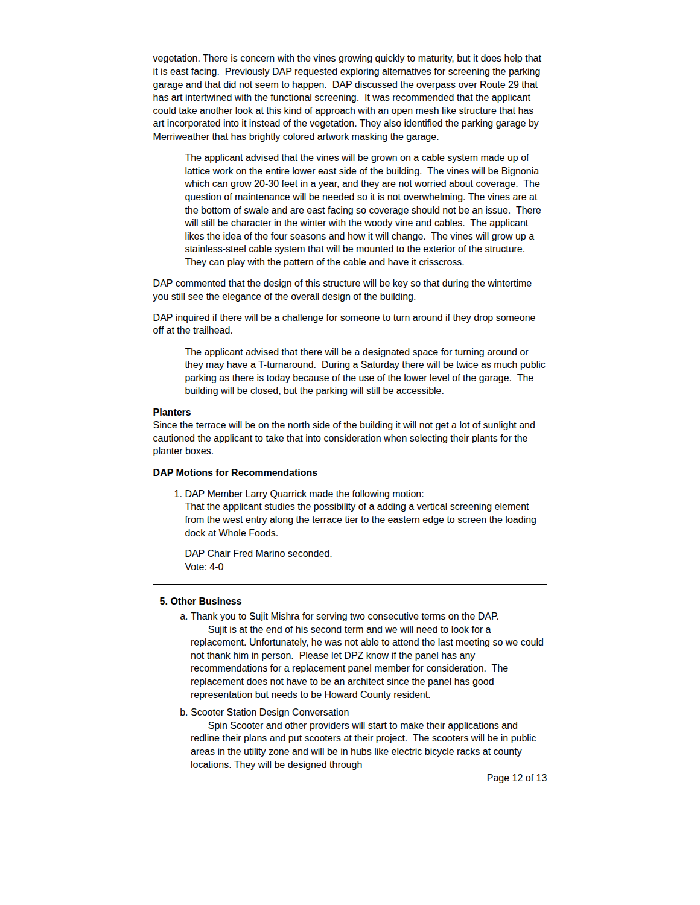vegetation. There is concern with the vines growing quickly to maturity, but it does help that it is east facing. Previously DAP requested exploring alternatives for screening the parking garage and that did not seem to happen. DAP discussed the overpass over Route 29 that has art intertwined with the functional screening. It was recommended that the applicant could take another look at this kind of approach with an open mesh like structure that has art incorporated into it instead of the vegetation. They also identified the parking garage by Merriweather that has brightly colored artwork masking the garage.
The applicant advised that the vines will be grown on a cable system made up of lattice work on the entire lower east side of the building. The vines will be Bignonia which can grow 20-30 feet in a year, and they are not worried about coverage. The question of maintenance will be needed so it is not overwhelming. The vines are at the bottom of swale and are east facing so coverage should not be an issue. There will still be character in the winter with the woody vine and cables. The applicant likes the idea of the four seasons and how it will change. The vines will grow up a stainless-steel cable system that will be mounted to the exterior of the structure. They can play with the pattern of the cable and have it crisscross.
DAP commented that the design of this structure will be key so that during the wintertime you still see the elegance of the overall design of the building.
DAP inquired if there will be a challenge for someone to turn around if they drop someone off at the trailhead.
The applicant advised that there will be a designated space for turning around or they may have a T-turnaround. During a Saturday there will be twice as much public parking as there is today because of the use of the lower level of the garage. The building will be closed, but the parking will still be accessible.
Planters
Since the terrace will be on the north side of the building it will not get a lot of sunlight and cautioned the applicant to take that into consideration when selecting their plants for the planter boxes.
DAP Motions for Recommendations
DAP Member Larry Quarrick made the following motion:
That the applicant studies the possibility of a adding a vertical screening element from the west entry along the terrace tier to the eastern edge to screen the loading dock at Whole Foods.
DAP Chair Fred Marino seconded.
Vote: 4-0
Other Business
Thank you to Sujit Mishra for serving two consecutive terms on the DAP.
Sujit is at the end of his second term and we will need to look for a replacement. Unfortunately, he was not able to attend the last meeting so we could not thank him in person. Please let DPZ know if the panel has any recommendations for a replacement panel member for consideration. The replacement does not have to be an architect since the panel has good representation but needs to be Howard County resident.
Scooter Station Design Conversation
Spin Scooter and other providers will start to make their applications and redline their plans and put scooters at their project. The scooters will be in public areas in the utility zone and will be in hubs like electric bicycle racks at county locations. They will be designed through
Page 12 of 13